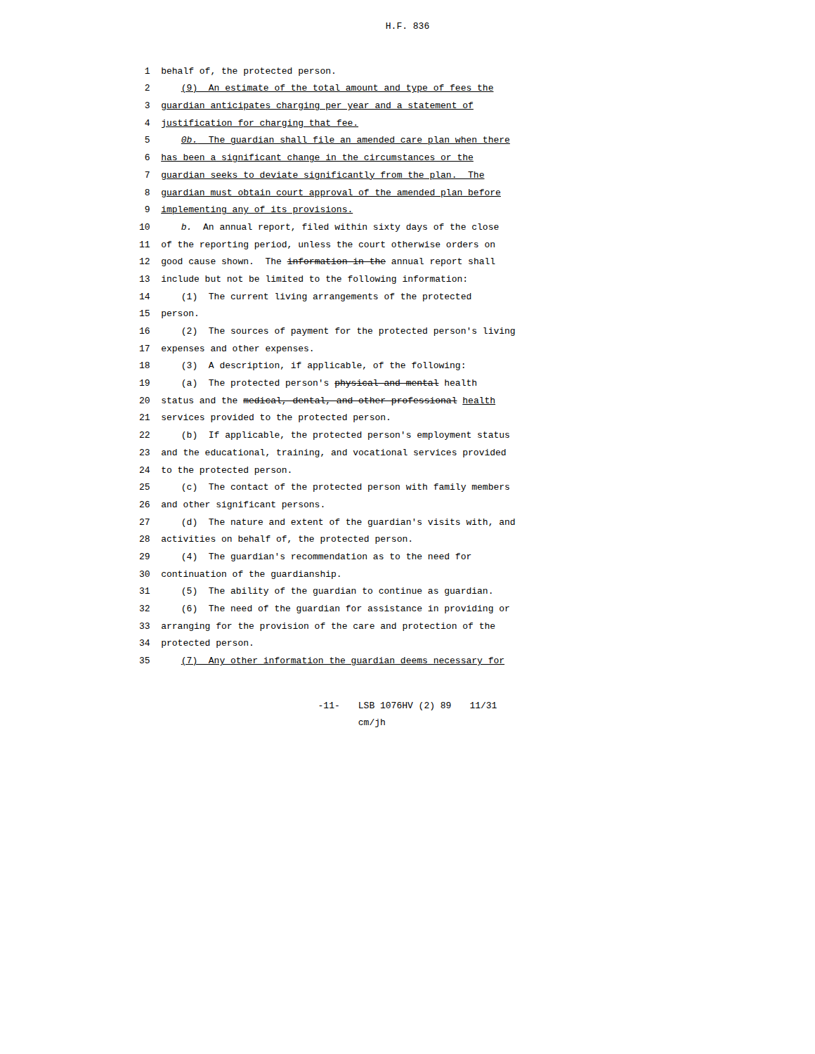H.F. 836
1 behalf of, the protected person.
2 (9) An estimate of the total amount and type of fees the
3 guardian anticipates charging per year and a statement of
4 justification for charging that fee.
5 0b. The guardian shall file an amended care plan when there
6 has been a significant change in the circumstances or the
7 guardian seeks to deviate significantly from the plan. The
8 guardian must obtain court approval of the amended plan before
9 implementing any of its provisions.
10 b. An annual report, filed within sixty days of the close
11 of the reporting period, unless the court otherwise orders on
12 good cause shown. The information in the annual report shall
13 include but not be limited to the following information:
14 (1) The current living arrangements of the protected
15 person.
16 (2) The sources of payment for the protected person's living
17 expenses and other expenses.
18 (3) A description, if applicable, of the following:
19 (a) The protected person's physical and mental health
20 status and the medical, dental, and other professional health
21 services provided to the protected person.
22 (b) If applicable, the protected person's employment status
23 and the educational, training, and vocational services provided
24 to the protected person.
25 (c) The contact of the protected person with family members
26 and other significant persons.
27 (d) The nature and extent of the guardian's visits with, and
28 activities on behalf of, the protected person.
29 (4) The guardian's recommendation as to the need for
30 continuation of the guardianship.
31 (5) The ability of the guardian to continue as guardian.
32 (6) The need of the guardian for assistance in providing or
33 arranging for the provision of the care and protection of the
34 protected person.
35 (7) Any other information the guardian deems necessary for
-11- LSB 1076HV (2) 89 cm/jh 11/31